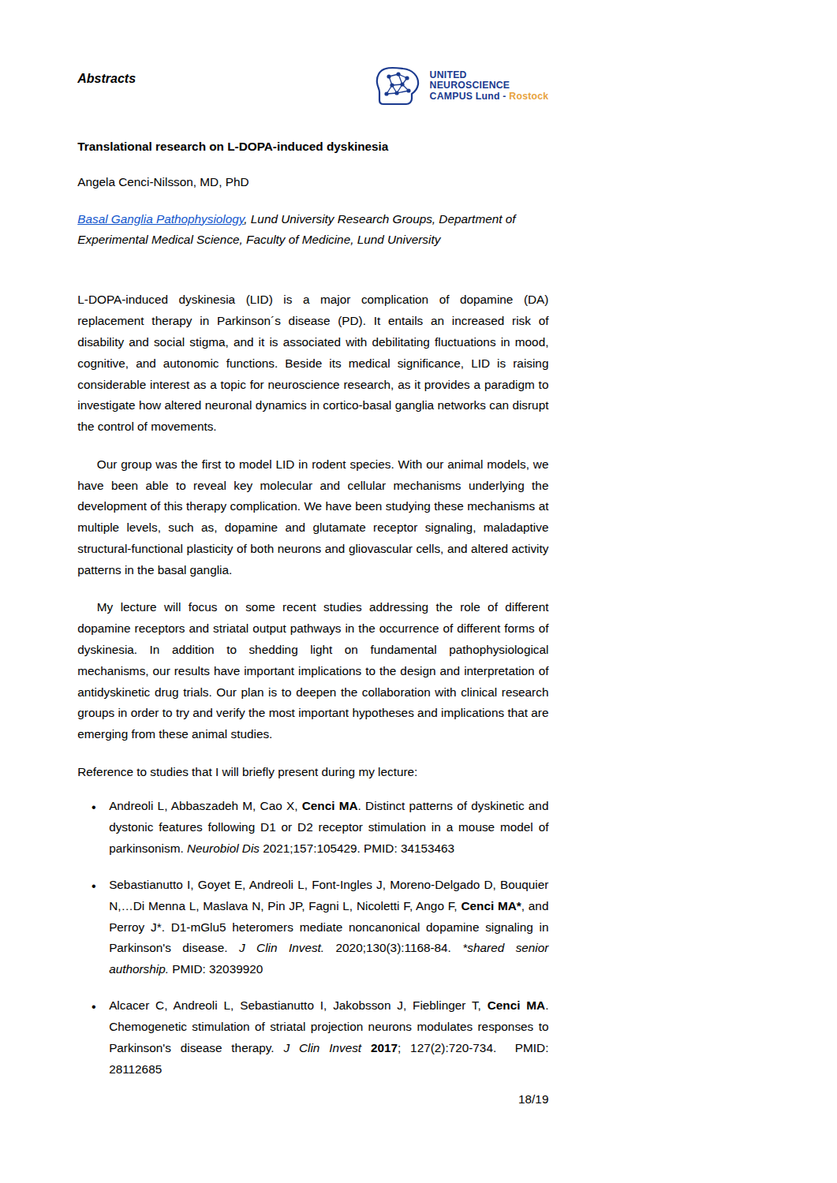Abstracts
UNITED
NEUROSCIENCE
CAMPUS Lund - Rostock
Translational research on L-DOPA-induced dyskinesia
Angela Cenci-Nilsson, MD, PhD
Basal Ganglia Pathophysiology, Lund University Research Groups, Department of Experimental Medical Science, Faculty of Medicine, Lund University
L-DOPA-induced dyskinesia (LID) is a major complication of dopamine (DA) replacement therapy in Parkinson´s disease (PD). It entails an increased risk of disability and social stigma, and it is associated with debilitating fluctuations in mood, cognitive, and autonomic functions. Beside its medical significance, LID is raising considerable interest as a topic for neuroscience research, as it provides a paradigm to investigate how altered neuronal dynamics in cortico-basal ganglia networks can disrupt the control of movements.
Our group was the first to model LID in rodent species. With our animal models, we have been able to reveal key molecular and cellular mechanisms underlying the development of this therapy complication. We have been studying these mechanisms at multiple levels, such as, dopamine and glutamate receptor signaling, maladaptive structural-functional plasticity of both neurons and gliovascular cells, and altered activity patterns in the basal ganglia.
My lecture will focus on some recent studies addressing the role of different dopamine receptors and striatal output pathways in the occurrence of different forms of dyskinesia. In addition to shedding light on fundamental pathophysiological mechanisms, our results have important implications to the design and interpretation of antidyskinetic drug trials. Our plan is to deepen the collaboration with clinical research groups in order to try and verify the most important hypotheses and implications that are emerging from these animal studies.
Reference to studies that I will briefly present during my lecture:
Andreoli L, Abbaszadeh M, Cao X, Cenci MA. Distinct patterns of dyskinetic and dystonic features following D1 or D2 receptor stimulation in a mouse model of parkinsonism. Neurobiol Dis 2021;157:105429. PMID: 34153463
Sebastianutto I, Goyet E, Andreoli L, Font-Ingles J, Moreno-Delgado D, Bouquier N,…Di Menna L, Maslava N, Pin JP, Fagni L, Nicoletti F, Ango F, Cenci MA*, and Perroy J*. D1-mGlu5 heteromers mediate noncanonical dopamine signaling in Parkinson's disease. J Clin Invest. 2020;130(3):1168-84. *shared senior authorship. PMID: 32039920
Alcacer C, Andreoli L, Sebastianutto I, Jakobsson J, Fieblinger T, Cenci MA. Chemogenetic stimulation of striatal projection neurons modulates responses to Parkinson's disease therapy. J Clin Invest 2017; 127(2):720-734. PMID: 28112685
18/19